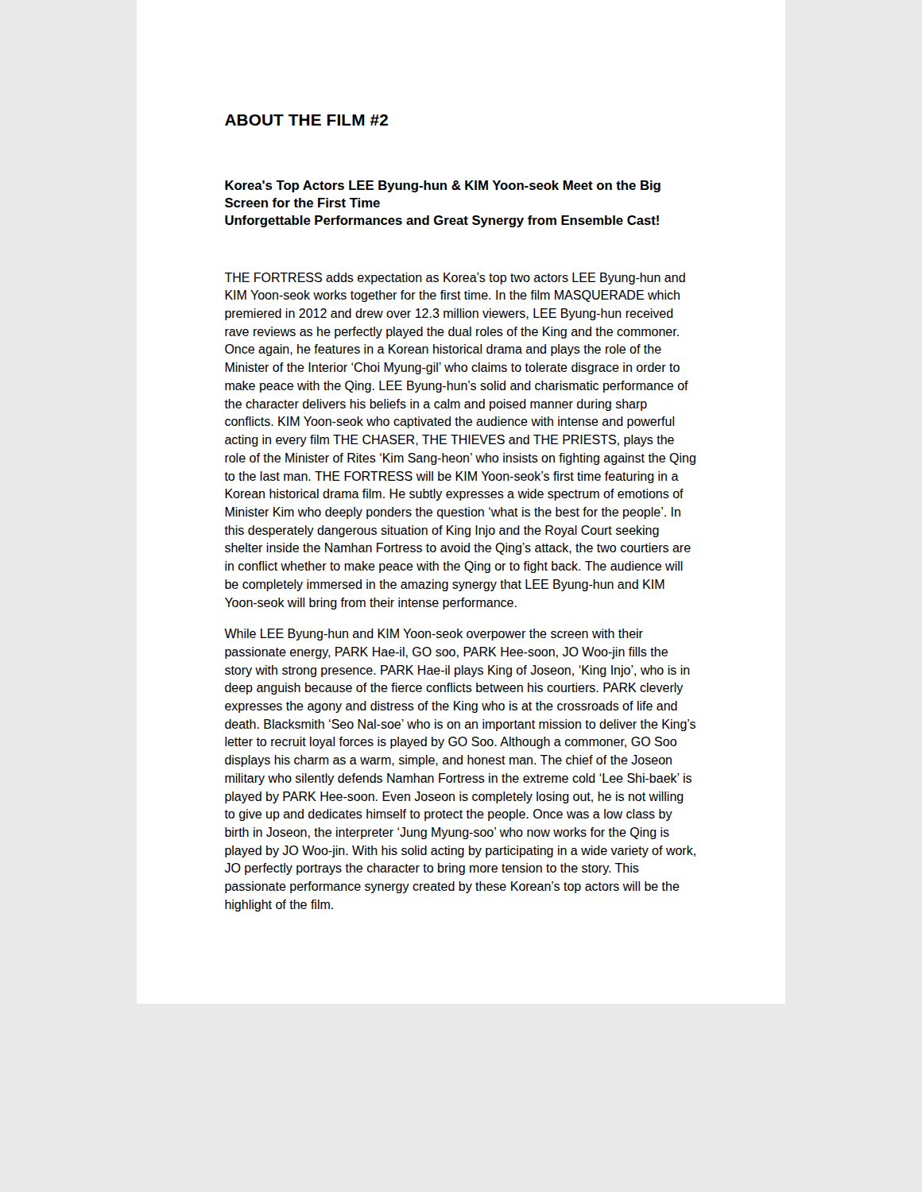ABOUT THE FILM #2
Korea's Top Actors LEE Byung-hun & KIM Yoon-seok Meet on the Big Screen for the First Time
Unforgettable Performances and Great Synergy from Ensemble Cast!
THE FORTRESS adds expectation as Korea’s top two actors LEE Byung-hun and KIM Yoon-seok works together for the first time. In the film MASQUERADE which premiered in 2012 and drew over 12.3 million viewers, LEE Byung-hun received rave reviews as he perfectly played the dual roles of the King and the commoner. Once again, he features in a Korean historical drama and plays the role of the Minister of the Interior ‘Choi Myung-gil’ who claims to tolerate disgrace in order to make peace with the Qing. LEE Byung-hun’s solid and charismatic performance of the character delivers his beliefs in a calm and poised manner during sharp conflicts. KIM Yoon-seok who captivated the audience with intense and powerful acting in every film THE CHASER, THE THIEVES and THE PRIESTS, plays the role of the Minister of Rites ‘Kim Sang-heon’ who insists on fighting against the Qing to the last man. THE FORTRESS will be KIM Yoon-seok’s first time featuring in a Korean historical drama film. He subtly expresses a wide spectrum of emotions of Minister Kim who deeply ponders the question ‘what is the best for the people’. In this desperately dangerous situation of King Injo and the Royal Court seeking shelter inside the Namhan Fortress to avoid the Qing’s attack, the two courtiers are in conflict whether to make peace with the Qing or to fight back. The audience will be completely immersed in the amazing synergy that LEE Byung-hun and KIM Yoon-seok will bring from their intense performance.
While LEE Byung-hun and KIM Yoon-seok overpower the screen with their passionate energy, PARK Hae-il, GO soo, PARK Hee-soon, JO Woo-jin fills the story with strong presence. PARK Hae-il plays King of Joseon, ‘King Injo’, who is in deep anguish because of the fierce conflicts between his courtiers. PARK cleverly expresses the agony and distress of the King who is at the crossroads of life and death. Blacksmith ‘Seo Nal-soe’ who is on an important mission to deliver the King’s letter to recruit loyal forces is played by GO Soo. Although a commoner, GO Soo displays his charm as a warm, simple, and honest man. The chief of the Joseon military who silently defends Namhan Fortress in the extreme cold ‘Lee Shi-baek’ is played by PARK Hee-soon. Even Joseon is completely losing out, he is not willing to give up and dedicates himself to protect the people. Once was a low class by birth in Joseon, the interpreter ‘Jung Myung-soo’ who now works for the Qing is played by JO Woo-jin. With his solid acting by participating in a wide variety of work, JO perfectly portrays the character to bring more tension to the story. This passionate performance synergy created by these Korean’s top actors will be the highlight of the film.